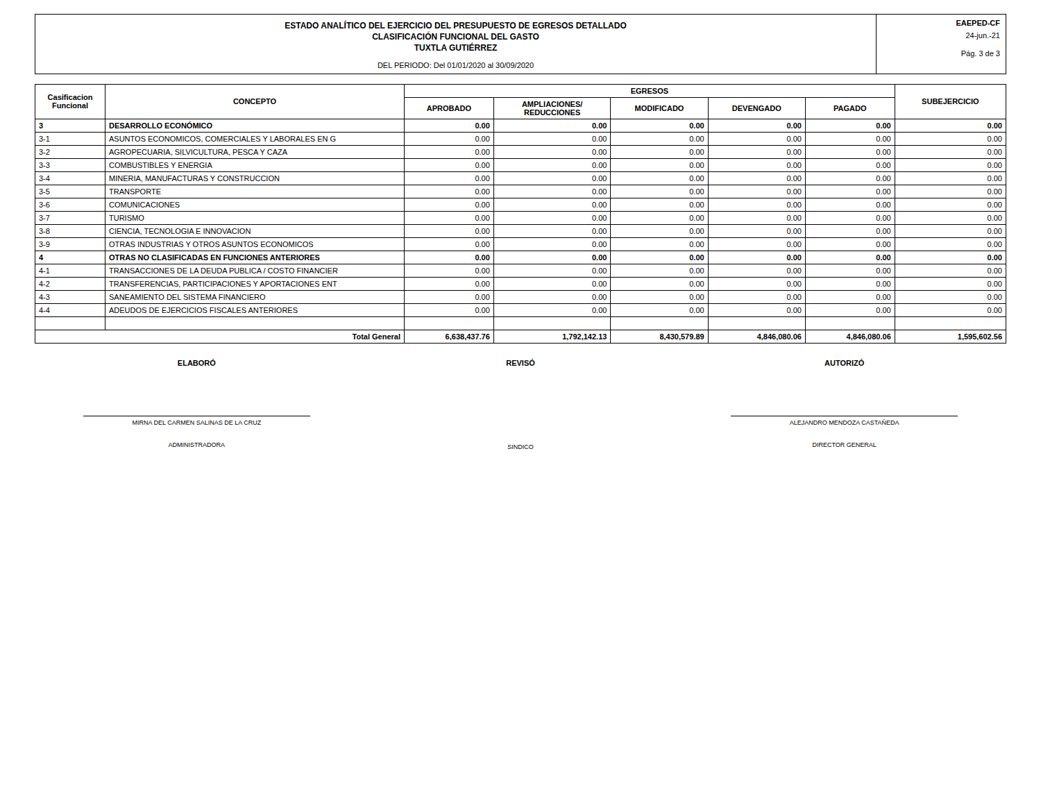ESTADO ANALÍTICO DEL EJERCICIO DEL PRESUPUESTO DE EGRESOS DETALLADO
CLASIFICACIÓN FUNCIONAL DEL GASTO
TUXTLA GUTIÉRREZ
DEL PERIODO: Del 01/01/2020 al 30/09/2020
EAEPED-CF
24-jun.-21
Pág. 3 de 3
| Casificacion Funcional | CONCEPTO | EGRESOS | SUBEJERCICIO |
| --- | --- | --- | --- |
| APROBADO | AMPLIACIONES/ REDUCCIONES | MODIFICADO | DEVENGADO | PAGADO |
| 3 | DESARROLLO ECONÓMICO | 0.00 | 0.00 | 0.00 | 0.00 | 0.00 | 0.00 |
| 3-1 | ASUNTOS ECONOMICOS, COMERCIALES Y LABORALES EN G | 0.00 | 0.00 | 0.00 | 0.00 | 0.00 | 0.00 |
| 3-2 | AGROPECUARIA, SILVICULTURA, PESCA Y CAZA | 0.00 | 0.00 | 0.00 | 0.00 | 0.00 | 0.00 |
| 3-3 | COMBUSTIBLES Y ENERGIA | 0.00 | 0.00 | 0.00 | 0.00 | 0.00 | 0.00 |
| 3-4 | MINERIA, MANUFACTURAS Y CONSTRUCCION | 0.00 | 0.00 | 0.00 | 0.00 | 0.00 | 0.00 |
| 3-5 | TRANSPORTE | 0.00 | 0.00 | 0.00 | 0.00 | 0.00 | 0.00 |
| 3-6 | COMUNICACIONES | 0.00 | 0.00 | 0.00 | 0.00 | 0.00 | 0.00 |
| 3-7 | TURISMO | 0.00 | 0.00 | 0.00 | 0.00 | 0.00 | 0.00 |
| 3-8 | CIENCIA, TECNOLOGIA E INNOVACION | 0.00 | 0.00 | 0.00 | 0.00 | 0.00 | 0.00 |
| 3-9 | OTRAS INDUSTRIAS Y OTROS ASUNTOS ECONOMICOS | 0.00 | 0.00 | 0.00 | 0.00 | 0.00 | 0.00 |
| 4 | OTRAS NO CLASIFICADAS EN FUNCIONES ANTERIORES | 0.00 | 0.00 | 0.00 | 0.00 | 0.00 | 0.00 |
| 4-1 | TRANSACCIONES DE LA DEUDA PUBLICA / COSTO FINANCIER | 0.00 | 0.00 | 0.00 | 0.00 | 0.00 | 0.00 |
| 4-2 | TRANSFERENCIAS, PARTICIPACIONES Y APORTACIONES ENT | 0.00 | 0.00 | 0.00 | 0.00 | 0.00 | 0.00 |
| 4-3 | SANEAMIENTO DEL SISTEMA FINANCIERO | 0.00 | 0.00 | 0.00 | 0.00 | 0.00 | 0.00 |
| 4-4 | ADEUDOS DE EJERCICIOS FISCALES ANTERIORES | 0.00 | 0.00 | 0.00 | 0.00 | 0.00 | 0.00 |
| Total General | 6,638,437.76 | 1,792,142.13 | 8,430,579.89 | 4,846,080.06 | 4,846,080.06 | 1,595,602.56 |
ELABORÓ
REVISÓ
AUTORIZÓ
MIRNA DEL CARMEN SALINAS DE LA CRUZ
ADMINISTRADORA
SINDICO
ALEJANDRO MENDOZA CASTAÑEDA
DIRECTOR GENERAL